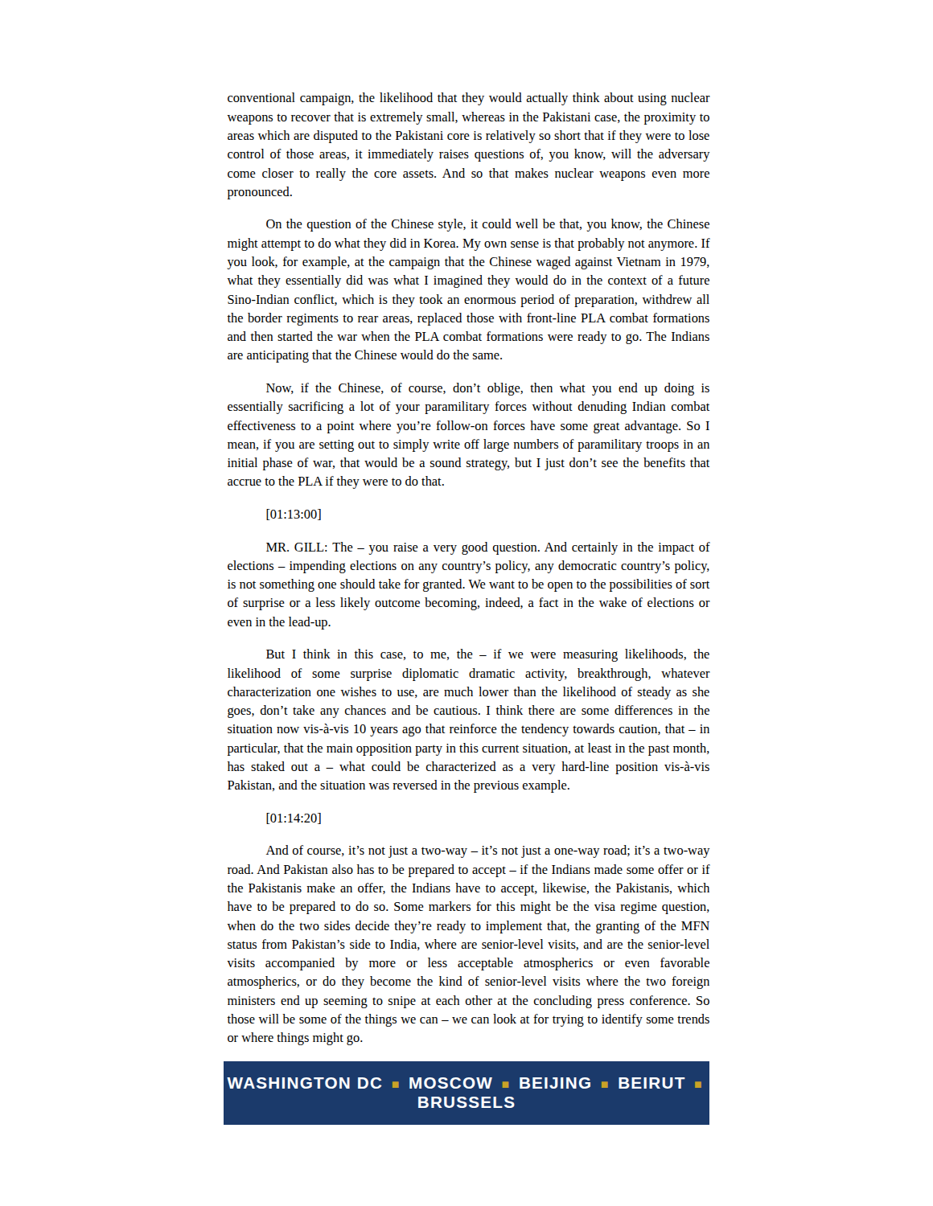conventional campaign, the likelihood that they would actually think about using nuclear weapons to recover that is extremely small, whereas in the Pakistani case, the proximity to areas which are disputed to the Pakistani core is relatively so short that if they were to lose control of those areas, it immediately raises questions of, you know, will the adversary come closer to really the core assets. And so that makes nuclear weapons even more pronounced.
On the question of the Chinese style, it could well be that, you know, the Chinese might attempt to do what they did in Korea. My own sense is that probably not anymore. If you look, for example, at the campaign that the Chinese waged against Vietnam in 1979, what they essentially did was what I imagined they would do in the context of a future Sino-Indian conflict, which is they took an enormous period of preparation, withdrew all the border regiments to rear areas, replaced those with front-line PLA combat formations and then started the war when the PLA combat formations were ready to go. The Indians are anticipating that the Chinese would do the same.
Now, if the Chinese, of course, don’t oblige, then what you end up doing is essentially sacrificing a lot of your paramilitary forces without denuding Indian combat effectiveness to a point where you’re follow-on forces have some great advantage. So I mean, if you are setting out to simply write off large numbers of paramilitary troops in an initial phase of war, that would be a sound strategy, but I just don’t see the benefits that accrue to the PLA if they were to do that.
[01:13:00]
MR. GILL: The – you raise a very good question. And certainly in the impact of elections – impending elections on any country’s policy, any democratic country’s policy, is not something one should take for granted. We want to be open to the possibilities of sort of surprise or a less likely outcome becoming, indeed, a fact in the wake of elections or even in the lead-up.
But I think in this case, to me, the – if we were measuring likelihoods, the likelihood of some surprise diplomatic dramatic activity, breakthrough, whatever characterization one wishes to use, are much lower than the likelihood of steady as she goes, don’t take any chances and be cautious. I think there are some differences in the situation now vis-à-vis 10 years ago that reinforce the tendency towards caution, that – in particular, that the main opposition party in this current situation, at least in the past month, has staked out a – what could be characterized as a very hard-line position vis-à-vis Pakistan, and the situation was reversed in the previous example.
[01:14:20]
And of course, it’s not just a two-way – it’s not just a one-way road; it’s a two-way road. And Pakistan also has to be prepared to accept – if the Indians made some offer or if the Pakistanis make an offer, the Indians have to accept, likewise, the Pakistanis, which have to be prepared to do so. Some markers for this might be the visa regime question, when do the two sides decide they’re ready to implement that, the granting of the MFN status from Pakistan’s side to India, where are senior-level visits, and are the senior-level visits accompanied by more or less acceptable atmospherics or even favorable atmospherics, or do they become the kind of senior-level visits where the two foreign ministers end up seeming to snipe at each other at the concluding press conference. So those will be some of the things we can – we can look at for trying to identify some trends or where things might go.
WASHINGTON DC ■ MOSCOW ■ BEIJING ■ BEIRUT ■ BRUSSELS